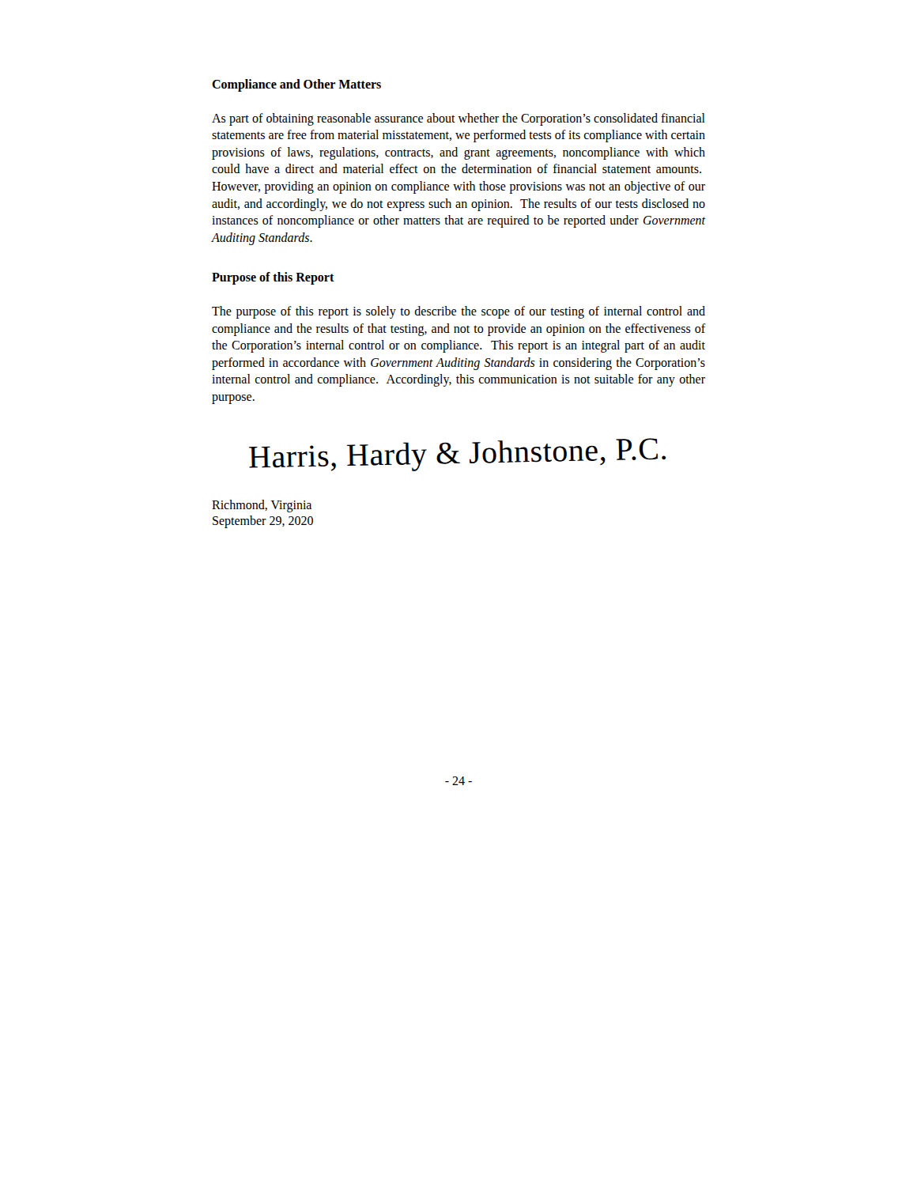Compliance and Other Matters
As part of obtaining reasonable assurance about whether the Corporation’s consolidated financial statements are free from material misstatement, we performed tests of its compliance with certain provisions of laws, regulations, contracts, and grant agreements, noncompliance with which could have a direct and material effect on the determination of financial statement amounts. However, providing an opinion on compliance with those provisions was not an objective of our audit, and accordingly, we do not express such an opinion. The results of our tests disclosed no instances of noncompliance or other matters that are required to be reported under Government Auditing Standards.
Purpose of this Report
The purpose of this report is solely to describe the scope of our testing of internal control and compliance and the results of that testing, and not to provide an opinion on the effectiveness of the Corporation’s internal control or on compliance. This report is an integral part of an audit performed in accordance with Government Auditing Standards in considering the Corporation’s internal control and compliance. Accordingly, this communication is not suitable for any other purpose.
Harris, Hardy & Johnstone, P.C.
Richmond, Virginia
September 29, 2020
- 24 -